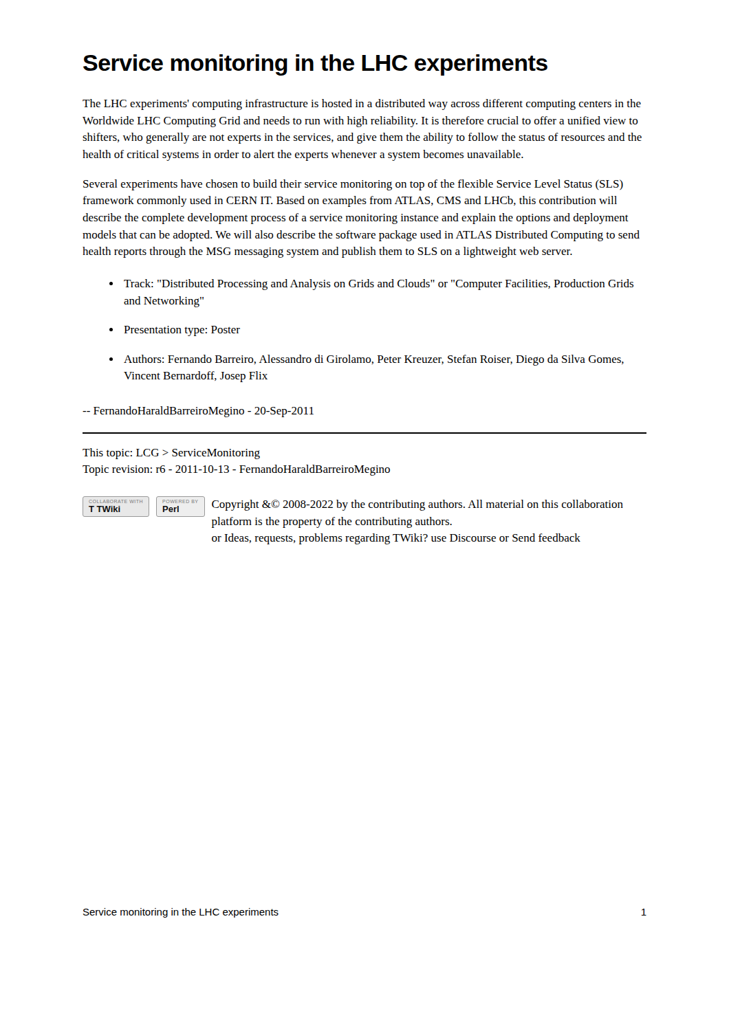Service monitoring in the LHC experiments
The LHC experiments' computing infrastructure is hosted in a distributed way across different computing centers in the Worldwide LHC Computing Grid and needs to run with high reliability. It is therefore crucial to offer a unified view to shifters, who generally are not experts in the services, and give them the ability to follow the status of resources and the health of critical systems in order to alert the experts whenever a system becomes unavailable.
Several experiments have chosen to build their service monitoring on top of the flexible Service Level Status (SLS) framework commonly used in CERN IT. Based on examples from ATLAS, CMS and LHCb, this contribution will describe the complete development process of a service monitoring instance and explain the options and deployment models that can be adopted. We will also describe the software package used in ATLAS Distributed Computing to send health reports through the MSG messaging system and publish them to SLS on a lightweight web server.
Track: "Distributed Processing and Analysis on Grids and Clouds" or "Computer Facilities, Production Grids and Networking"
Presentation type: Poster
Authors: Fernando Barreiro, Alessandro di Girolamo, Peter Kreuzer, Stefan Roiser, Diego da Silva Gomes, Vincent Bernardoff, Josep Flix
-- FernandoHaraldBarreiroMegino - 20-Sep-2011
This topic: LCG > ServiceMonitoring
Topic revision: r6 - 2011-10-13 - FernandoHaraldBarreiroMegino
collaborate with T TWiki powered by Perl
Copyright &© 2008-2022 by the contributing authors. All material on this collaboration platform is the property of the contributing authors.
or Ideas, requests, problems regarding TWiki? use Discourse or Send feedback
Service monitoring in the LHC experiments 1